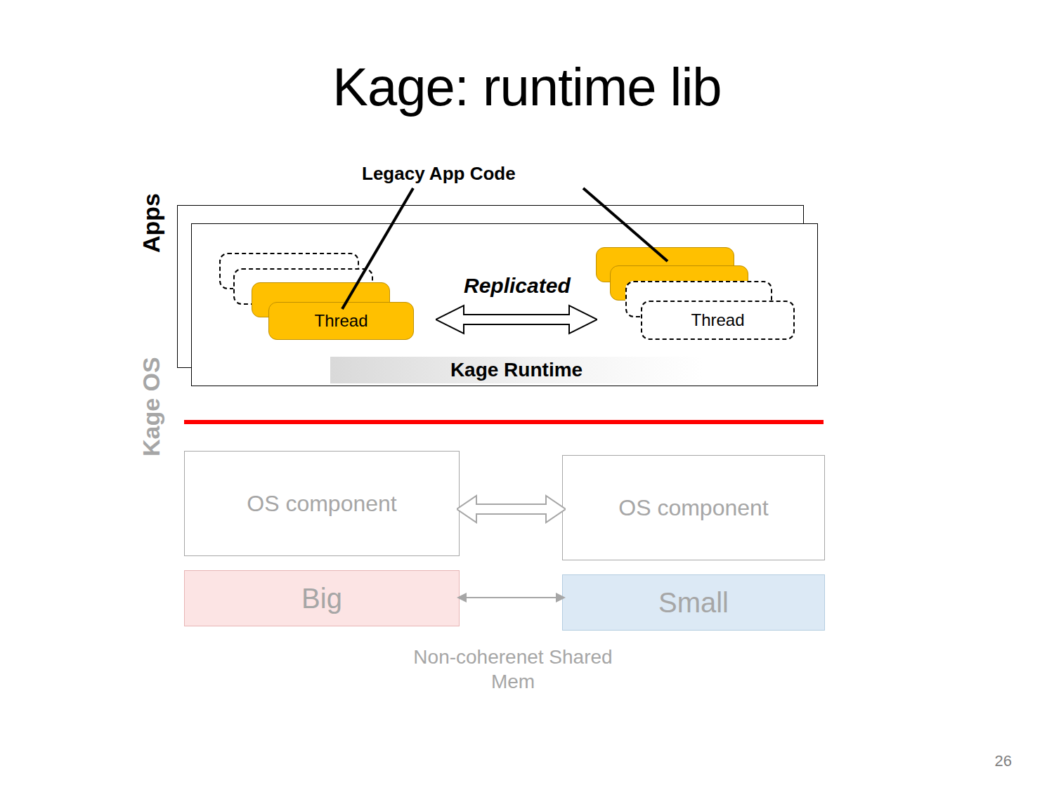Kage: runtime lib
Legacy App Code
Apps
Kage OS
Thread
Thread
Replicated
Kage Runtime
OS component
OS component
Big
Small
Non-coherenet Shared
Mem
26